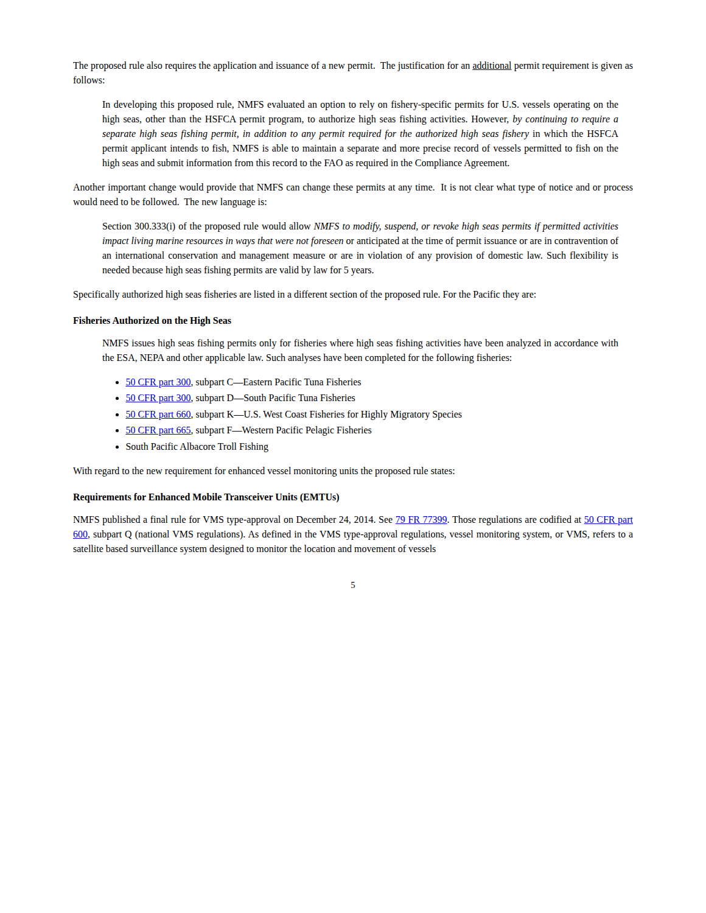The proposed rule also requires the application and issuance of a new permit. The justification for an additional permit requirement is given as follows:
In developing this proposed rule, NMFS evaluated an option to rely on fishery-specific permits for U.S. vessels operating on the high seas, other than the HSFCA permit program, to authorize high seas fishing activities. However, by continuing to require a separate high seas fishing permit, in addition to any permit required for the authorized high seas fishery in which the HSFCA permit applicant intends to fish, NMFS is able to maintain a separate and more precise record of vessels permitted to fish on the high seas and submit information from this record to the FAO as required in the Compliance Agreement.
Another important change would provide that NMFS can change these permits at any time. It is not clear what type of notice and or process would need to be followed. The new language is:
Section 300.333(i) of the proposed rule would allow NMFS to modify, suspend, or revoke high seas permits if permitted activities impact living marine resources in ways that were not foreseen or anticipated at the time of permit issuance or are in contravention of an international conservation and management measure or are in violation of any provision of domestic law. Such flexibility is needed because high seas fishing permits are valid by law for 5 years.
Specifically authorized high seas fisheries are listed in a different section of the proposed rule. For the Pacific they are:
Fisheries Authorized on the High Seas
NMFS issues high seas fishing permits only for fisheries where high seas fishing activities have been analyzed in accordance with the ESA, NEPA and other applicable law. Such analyses have been completed for the following fisheries:
50 CFR part 300, subpart C—Eastern Pacific Tuna Fisheries
50 CFR part 300, subpart D—South Pacific Tuna Fisheries
50 CFR part 660, subpart K—U.S. West Coast Fisheries for Highly Migratory Species
50 CFR part 665, subpart F—Western Pacific Pelagic Fisheries
South Pacific Albacore Troll Fishing
With regard to the new requirement for enhanced vessel monitoring units the proposed rule states:
Requirements for Enhanced Mobile Transceiver Units (EMTUs)
NMFS published a final rule for VMS type-approval on December 24, 2014. See 79 FR 77399. Those regulations are codified at 50 CFR part 600, subpart Q (national VMS regulations). As defined in the VMS type-approval regulations, vessel monitoring system, or VMS, refers to a satellite based surveillance system designed to monitor the location and movement of vessels
5